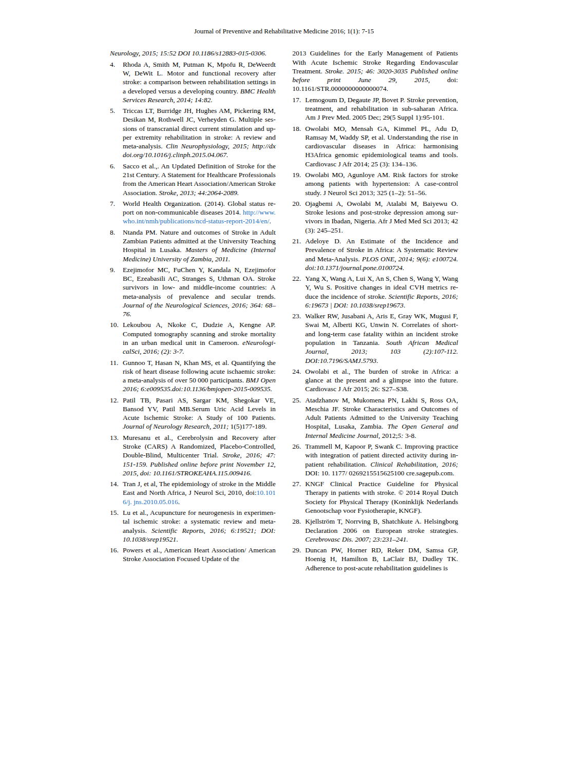Journal of Preventive and Rehabilitative Medicine 2016; 1(1): 7-15
Neurology, 2015; 15:52 DOI 10.1186/s12883-015-0306.
4. Rhoda A, Smith M, Putman K, Mpofu R, DeWeerdt W, DeWit L. Motor and functional recovery after stroke: a comparison between rehabilitation settings in a developed versus a developing country. BMC Health Services Research, 2014; 14:82.
5. Triccas LT, Burridge JH, Hughes AM, Pickering RM, Desikan M, Rothwell JC, Verheyden G. Multiple sessions of transcranial direct current stimulation and upper extremity rehabilitation in stroke: A review and meta-analysis. Clin Neurophysiology, 2015; http://dx doi.org/10.1016/j.clinph.2015.04.067.
6. Sacco et al.,. An Updated Definition of Stroke for the 21st Century. A Statement for Healthcare Professionals from the American Heart Association/American Stroke Association. Stroke, 2013; 44:2064-2089.
7. World Health Organization. (2014). Global status report on non-communicable diseases 2014. http://www.who.int/nmh/publications/ncd-status-report-2014/en/.
8. Ntanda PM. Nature and outcomes of Stroke in Adult Zambian Patients admitted at the University Teaching Hospital in Lusaka. Masters of Medicine (Internal Medicine) University of Zambia, 2011.
9. Ezejimofor MC, FuChen Y, Kandala N, Ezejimofor BC, Ezeabasili AC, Stranges S, Uthman OA. Stroke survivors in low- and middle-income countries: A meta-analysis of prevalence and secular trends. Journal of the Neurological Sciences, 2016; 364: 68–76.
10. Lekoubou A, Nkoke C, Dudzie A, Kengne AP. Computed tomography scanning and stroke mortality in an urban medical unit in Cameroon. eNeurologicalSci, 2016; (2): 3-7.
11. Gunnoo T, Hasan N, Khan MS, et al. Quantifying the risk of heart disease following acute ischaemic stroke: a meta-analysis of over 50 000 participants. BMJ Open 2016; 6:e009535.doi:10.1136/bmjopen-2015-009535.
12. Patil TB, Pasari AS, Sargar KM, Shegokar VE, Bansod YV, Patil MB.Serum Uric Acid Levels in Acute Ischemic Stroke: A Study of 100 Patients. Journal of Neurology Research, 2011; 1(5)177-189.
13. Muresanu et al., Cerebrolysin and Recovery after Stroke (CARS) A Randomized, Placebo-Controlled, Double-Blind, Multicenter Trial. Stroke, 2016; 47: 151-159. Published online before print November 12, 2015, doi: 10.1161/STROKEAHA.115.009416.
14. Tran J, et al, The epidemiology of stroke in the Middle East and North Africa, J Neurol Sci, 2010, doi:10.1016/j. jns.2010.05.016.
15. Lu et al., Acupuncture for neurogenesis in experimental ischemic stroke: a systematic review and meta-analysis. Scientific Reports, 2016; 6:19521; DOI: 10.1038/srep19521.
16. Powers et al., American Heart Association/ American Stroke Association Focused Update of the
2013 Guidelines for the Early Management of Patients With Acute Ischemic Stroke Regarding Endovascular Treatment. Stroke. 2015; 46: 3020-3035 Published online before print June 29, 2015, doi: 10.1161/STR.0000000000000074.
17. Lemogoum D, Degaute JP, Bovet P. Stroke prevention, treatment, and rehabilitation in sub-saharan Africa. Am J Prev Med. 2005 Dec; 29(5 Suppl 1):95-101.
18. Owolabi MO, Mensah GA, Kimmel PL, Adu D, Ramsay M, Waddy SP, et al. Understanding the rise in cardiovascular diseases in Africa: harmonising H3Africa genomic epidemiological teams and tools. Cardiovasc J Afr 2014; 25 (3): 134–136.
19. Owolabi MO, Agunloye AM. Risk factors for stroke among patients with hypertension: A case-control study. J Neurol Sci 2013; 325 (1–2): 51–56.
20. Ojagbemi A, Owolabi M, Atalabi M, Baiyewu O. Stroke lesions and post-stroke depression among survivors in Ibadan, Nigeria. Afr J Med Med Sci 2013; 42 (3): 245–251.
21. Adeloye D. An Estimate of the Incidence and Prevalence of Stroke in Africa: A Systematic Review and Meta-Analysis. PLOS ONE, 2014; 9(6): e100724. doi:10.1371/journal.pone.0100724.
22. Yang X, Wang A, Lui X, An S, Chen S, Wang Y, Wang Y, Wu S. Positive changes in ideal CVH metrics reduce the incidence of stroke. Scientific Reports, 2016; 6:19673 | DOI: 10.1038/srep19673.
23. Walker RW, Jusabani A, Aris E, Gray WK, Mugusi F, Swai M, Alberti KG, Unwin N. Correlates of short- and long-term case fatality within an incident stroke population in Tanzania. South African Medical Journal, 2013; 103 (2):107-112. DOI:10.7196/SAMJ.5793.
24. Owolabi et al., The burden of stroke in Africa: a glance at the present and a glimpse into the future. Cardiovasc J Afr 2015; 26: S27–S38.
25. Atadzhanov M, Mukomena PN, Lakhi S, Ross OA, Meschia JF. Stroke Characteristics and Outcomes of Adult Patients Admitted to the University Teaching Hospital, Lusaka, Zambia. The Open General and Internal Medicine Journal, 2012;5: 3-8.
26. Trammell M, Kapoor P, Swank C. Improving practice with integration of patient directed activity during inpatient rehabilitation. Clinical Rehabilitation, 2016; DOI: 10. 1177/ 0269215515625100 cre.sagepub.com.
27. KNGF Clinical Practice Guideline for Physical Therapy in patients with stroke. © 2014 Royal Dutch Society for Physical Therapy (Koninklijk Nederlands Genootschap voor Fysiotherapie, KNGF).
28. Kjellström T, Norrving B, Shatchkute A. Helsingborg Declaration 2006 on European stroke strategies. Cerebrovasc Dis. 2007; 23:231–241.
29. Duncan PW, Horner RD, Reker DM, Samsa GP, Hoenig H, Hamilton B, LaClair BJ, Dudley TK. Adherence to post-acute rehabilitation guidelines is